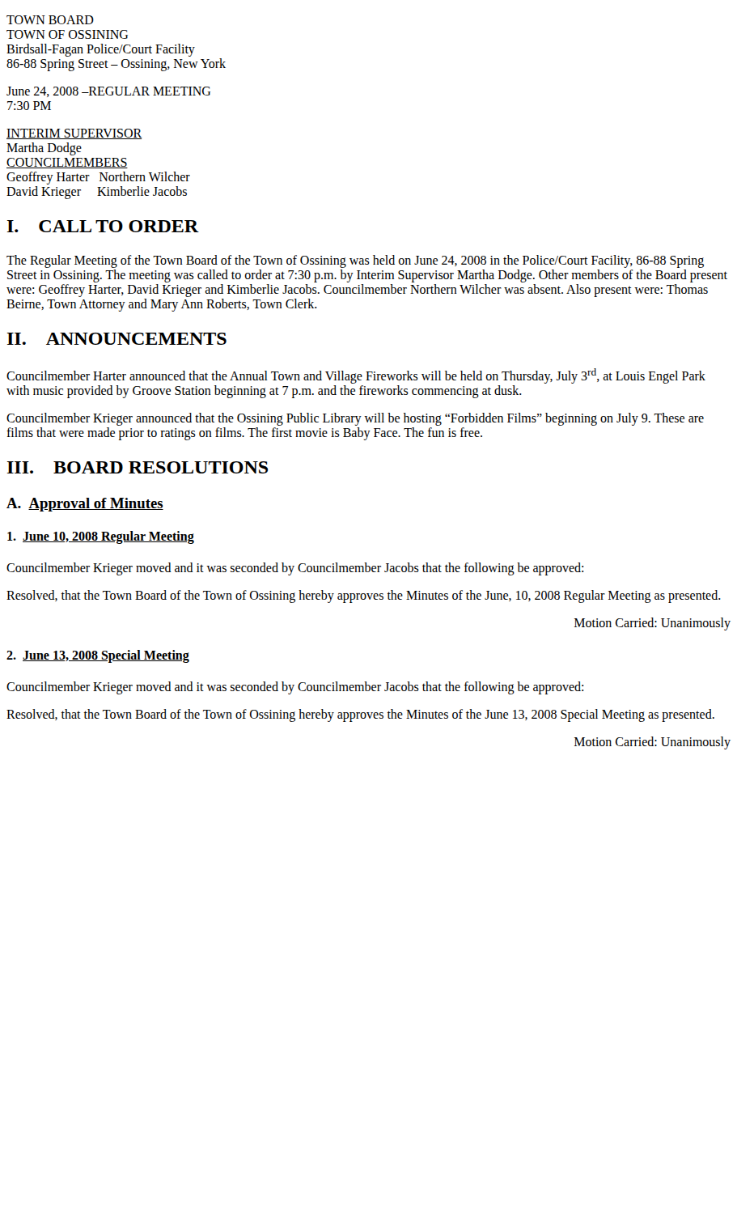TOWN BOARD
TOWN OF OSSINING
Birdsall-Fagan Police/Court Facility
86-88 Spring Street – Ossining, New York
June 24, 2008 –REGULAR MEETING
7:30 PM
INTERIM SUPERVISOR
Martha Dodge
COUNCILMEMBERS
Geoffrey Harter Northern Wilcher
David Krieger Kimberlie Jacobs
I. CALL TO ORDER
The Regular Meeting of the Town Board of the Town of Ossining was held on June 24, 2008 in the Police/Court Facility, 86-88 Spring Street in Ossining. The meeting was called to order at 7:30 p.m. by Interim Supervisor Martha Dodge. Other members of the Board present were: Geoffrey Harter, David Krieger and Kimberlie Jacobs. Councilmember Northern Wilcher was absent. Also present were: Thomas Beirne, Town Attorney and Mary Ann Roberts, Town Clerk.
II. ANNOUNCEMENTS
Councilmember Harter announced that the Annual Town and Village Fireworks will be held on Thursday, July 3rd, at Louis Engel Park with music provided by Groove Station beginning at 7 p.m. and the fireworks commencing at dusk.
Councilmember Krieger announced that the Ossining Public Library will be hosting “Forbidden Films” beginning on July 9. These are films that were made prior to ratings on films. The first movie is Baby Face. The fun is free.
III. BOARD RESOLUTIONS
A. Approval of Minutes
1. June 10, 2008 Regular Meeting
Councilmember Krieger moved and it was seconded by Councilmember Jacobs that the following be approved:
Resolved, that the Town Board of the Town of Ossining hereby approves the Minutes of the June, 10, 2008 Regular Meeting as presented.
Motion Carried: Unanimously
2. June 13, 2008 Special Meeting
Councilmember Krieger moved and it was seconded by Councilmember Jacobs that the following be approved:
Resolved, that the Town Board of the Town of Ossining hereby approves the Minutes of the June 13, 2008 Special Meeting as presented.
Motion Carried: Unanimously